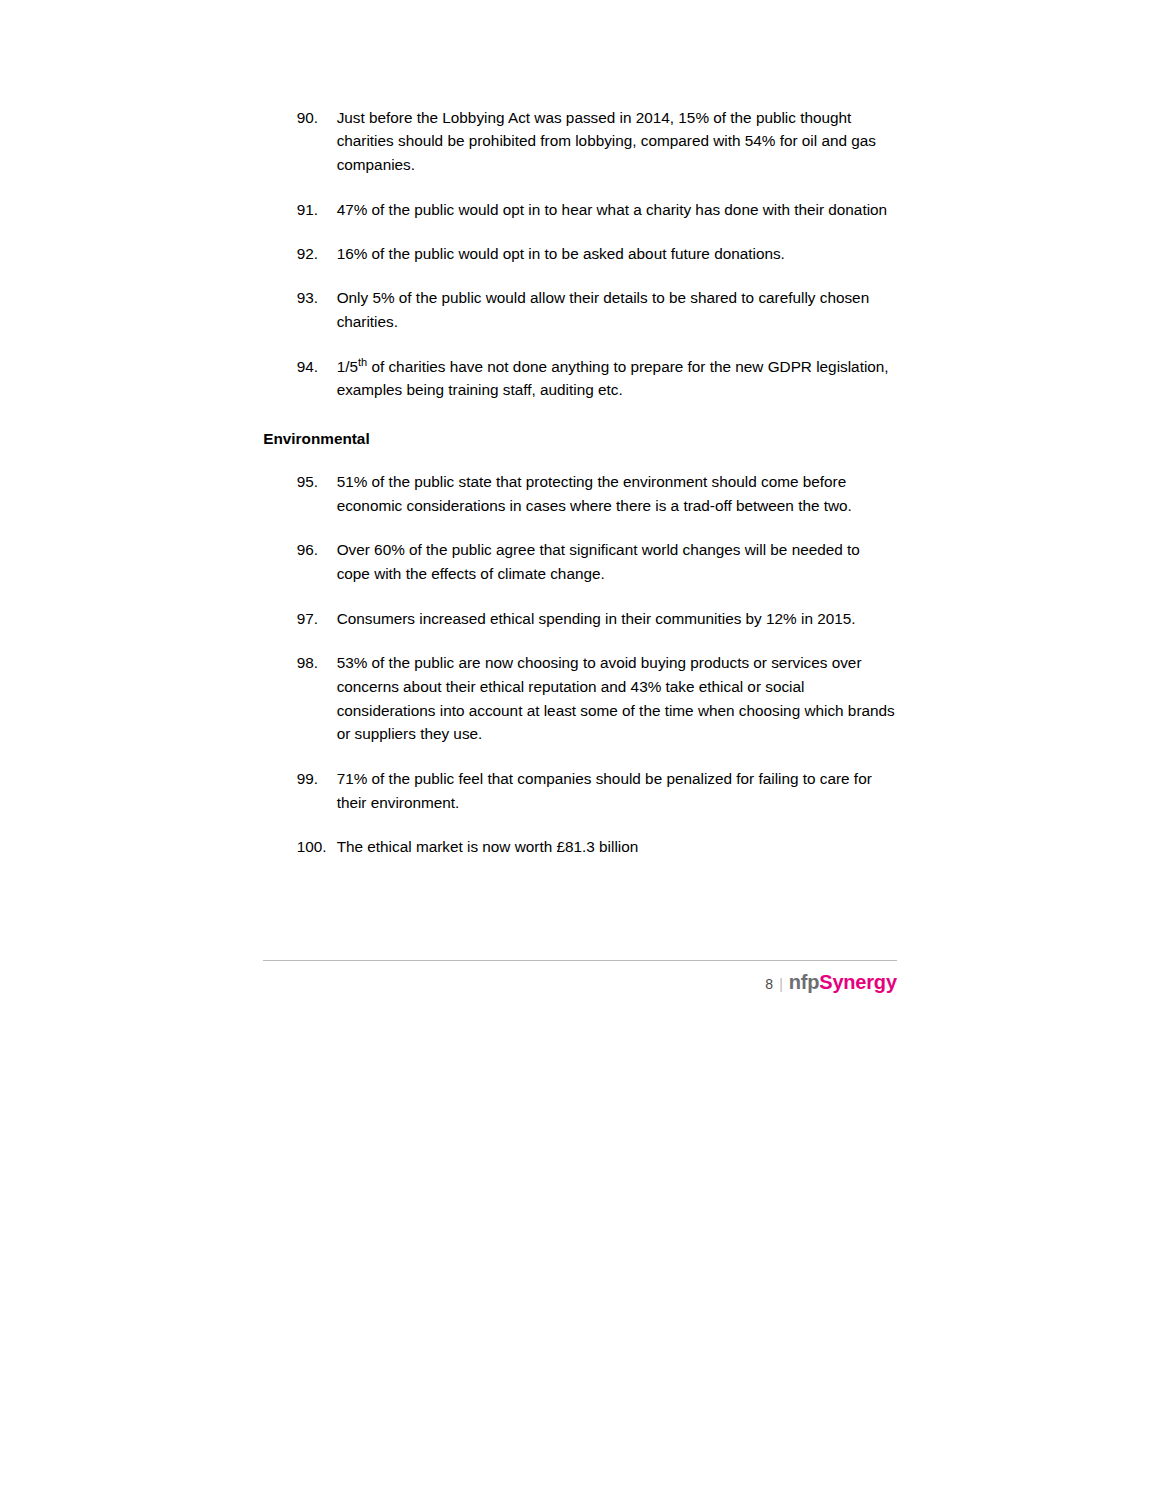90. Just before the Lobbying Act was passed in 2014, 15% of the public thought charities should be prohibited from lobbying, compared with 54% for oil and gas companies.
91. 47% of the public would opt in to hear what a charity has done with their donation
92. 16% of the public would opt in to be asked about future donations.
93. Only 5% of the public would allow their details to be shared to carefully chosen charities.
94. 1/5th of charities have not done anything to prepare for the new GDPR legislation, examples being training staff, auditing etc.
Environmental
95. 51% of the public state that protecting the environment should come before economic considerations in cases where there is a trad-off between the two.
96. Over 60% of the public agree that significant world changes will be needed to cope with the effects of climate change.
97. Consumers increased ethical spending in their communities by 12% in 2015.
98. 53% of the public are now choosing to avoid buying products or services over concerns about their ethical reputation and 43% take ethical or social considerations into account at least some of the time when choosing which brands or suppliers they use.
99. 71% of the public feel that companies should be penalized for failing to care for their environment.
100. The ethical market is now worth £81.3 billion
8|nfp Synergy